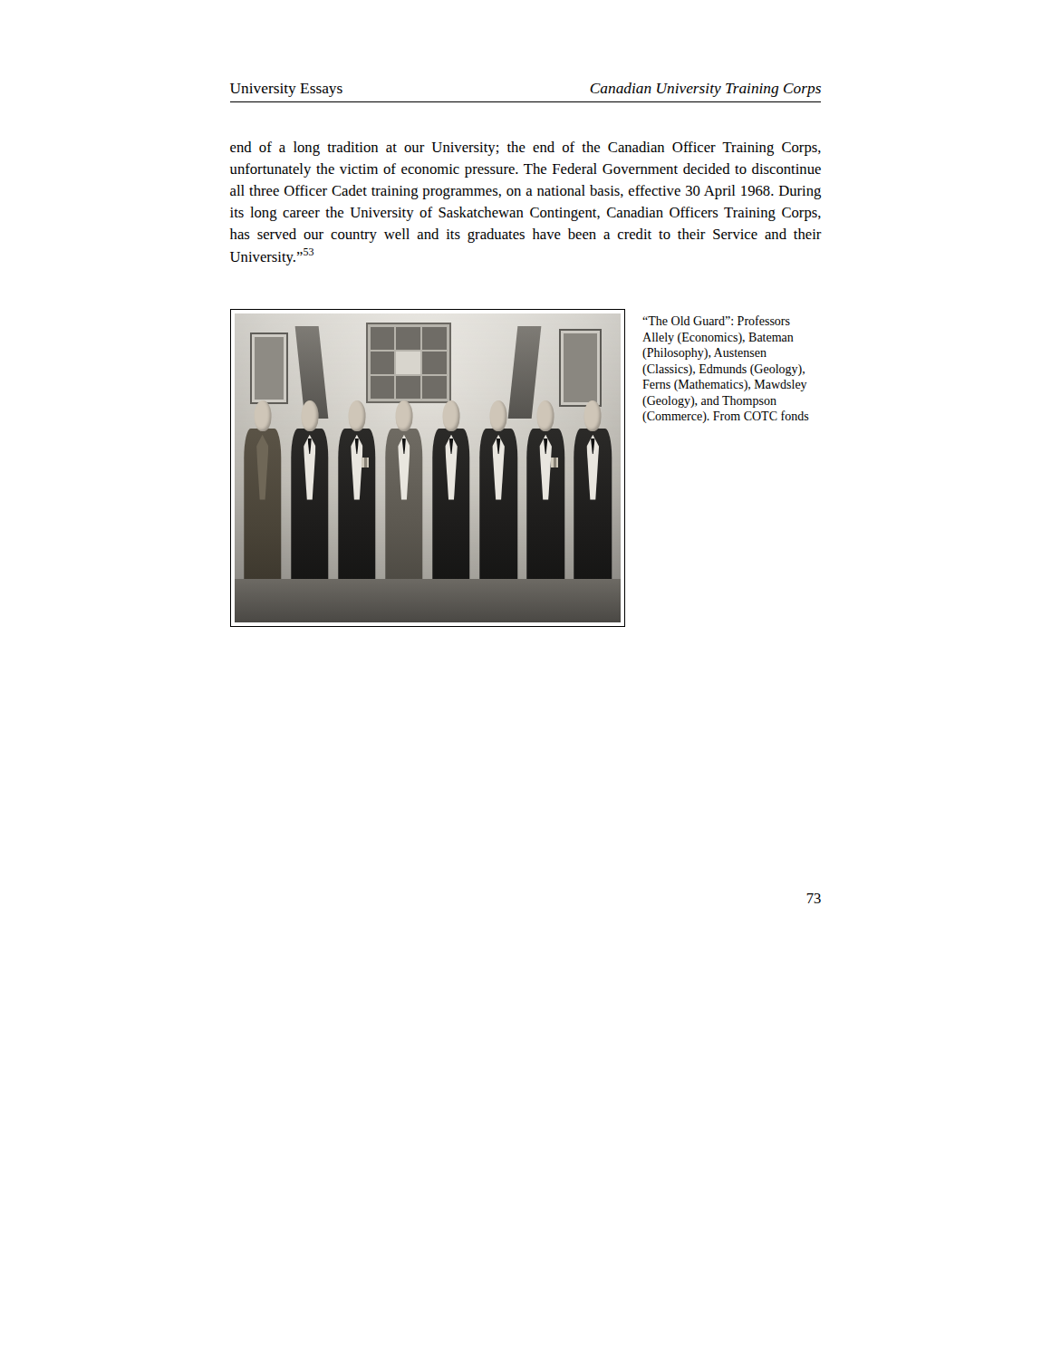University Essays Canadian University Training Corps
end of a long tradition at our University; the end of the Canadian Officer Training Corps, unfortunately the victim of economic pressure. The Federal Government decided to discontinue all three Officer Cadet training programmes, on a national basis, effective 30 April 1968. During its long career the University of Saskatchewan Contingent, Canadian Officers Training Corps, has served our country well and its graduates have been a credit to their Service and their University.”53
“The Old Guard”: Professors Allely (Economics), Bateman (Philosophy), Austensen (Classics), Edmunds (Geology), Ferns (Mathematics), Mawdsley (Geology), and Thompson (Commerce). From COTC fonds
73